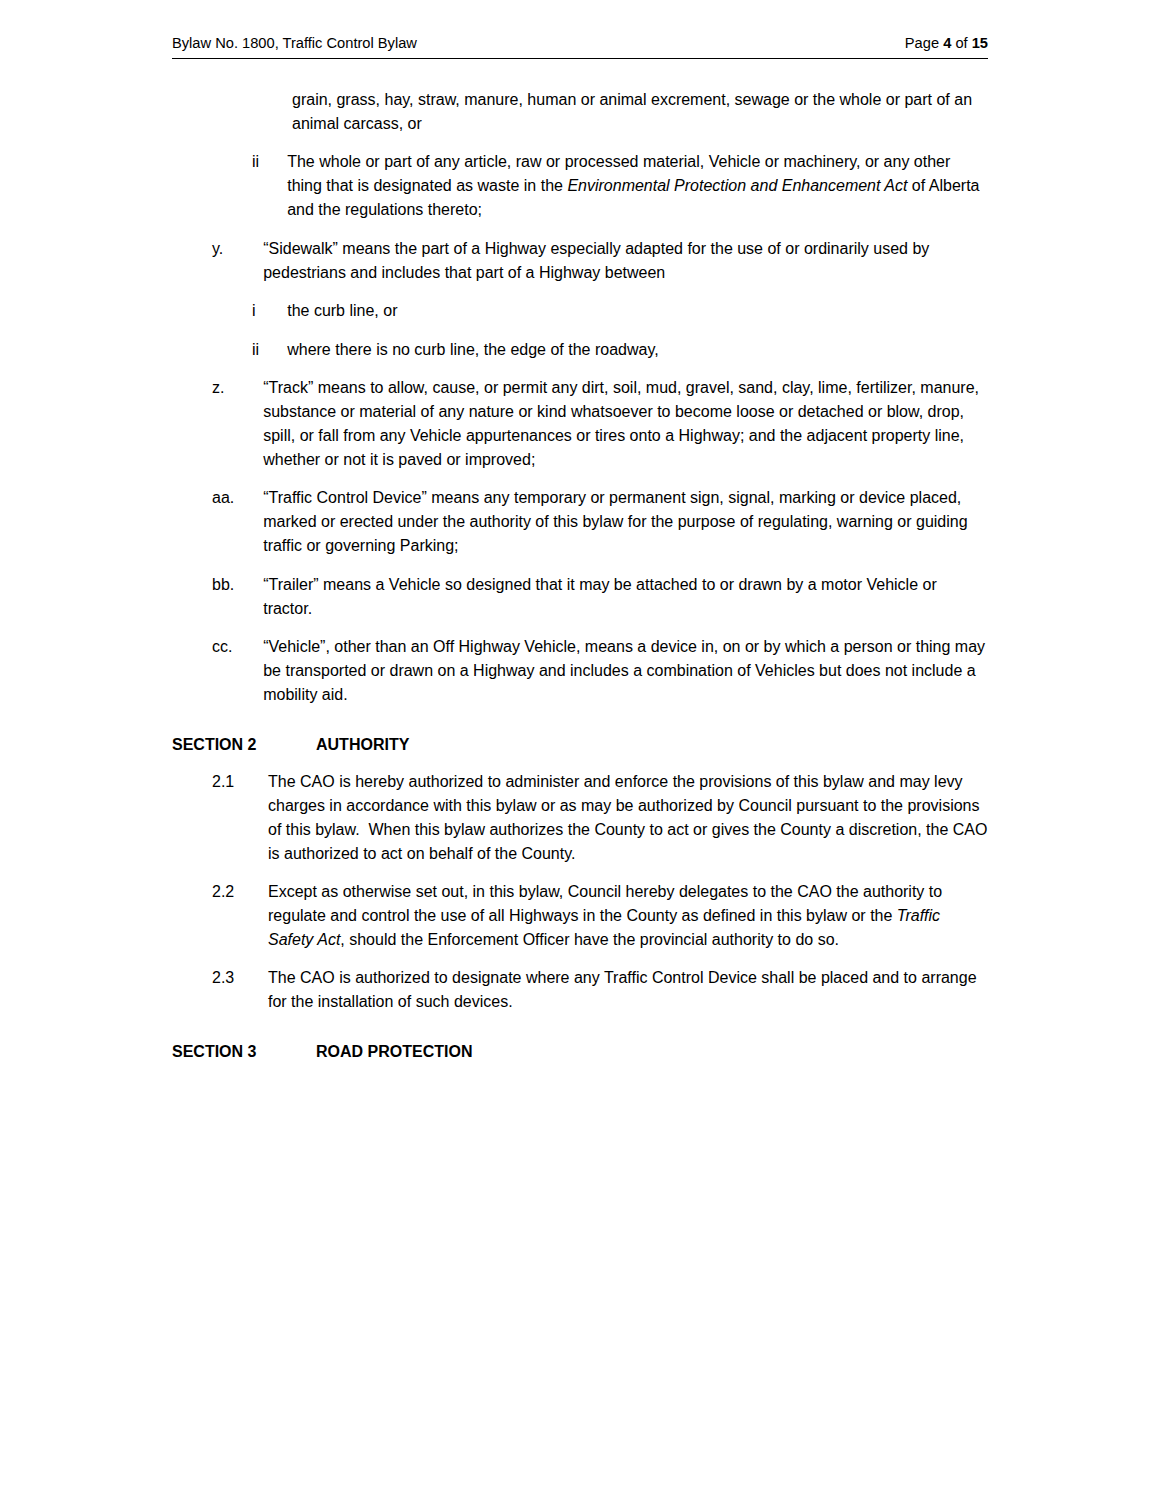Bylaw No. 1800, Traffic Control Bylaw
Page 4 of 15
grain, grass, hay, straw, manure, human or animal excrement, sewage or the whole or part of an animal carcass, or
ii The whole or part of any article, raw or processed material, Vehicle or machinery, or any other thing that is designated as waste in the Environmental Protection and Enhancement Act of Alberta and the regulations thereto;
y. “Sidewalk” means the part of a Highway especially adapted for the use of or ordinarily used by pedestrians and includes that part of a Highway between
i the curb line, or
ii where there is no curb line, the edge of the roadway,
z. “Track” means to allow, cause, or permit any dirt, soil, mud, gravel, sand, clay, lime, fertilizer, manure, substance or material of any nature or kind whatsoever to become loose or detached or blow, drop, spill, or fall from any Vehicle appurtenances or tires onto a Highway; and the adjacent property line, whether or not it is paved or improved;
aa. “Traffic Control Device” means any temporary or permanent sign, signal, marking or device placed, marked or erected under the authority of this bylaw for the purpose of regulating, warning or guiding traffic or governing Parking;
bb. “Trailer” means a Vehicle so designed that it may be attached to or drawn by a motor Vehicle or tractor.
cc. “Vehicle”, other than an Off Highway Vehicle, means a device in, on or by which a person or thing may be transported or drawn on a Highway and includes a combination of Vehicles but does not include a mobility aid.
SECTION 2 AUTHORITY
2.1 The CAO is hereby authorized to administer and enforce the provisions of this bylaw and may levy charges in accordance with this bylaw or as may be authorized by Council pursuant to the provisions of this bylaw. When this bylaw authorizes the County to act or gives the County a discretion, the CAO is authorized to act on behalf of the County.
2.2 Except as otherwise set out, in this bylaw, Council hereby delegates to the CAO the authority to regulate and control the use of all Highways in the County as defined in this bylaw or the Traffic Safety Act, should the Enforcement Officer have the provincial authority to do so.
2.3 The CAO is authorized to designate where any Traffic Control Device shall be placed and to arrange for the installation of such devices.
SECTION 3 ROAD PROTECTION